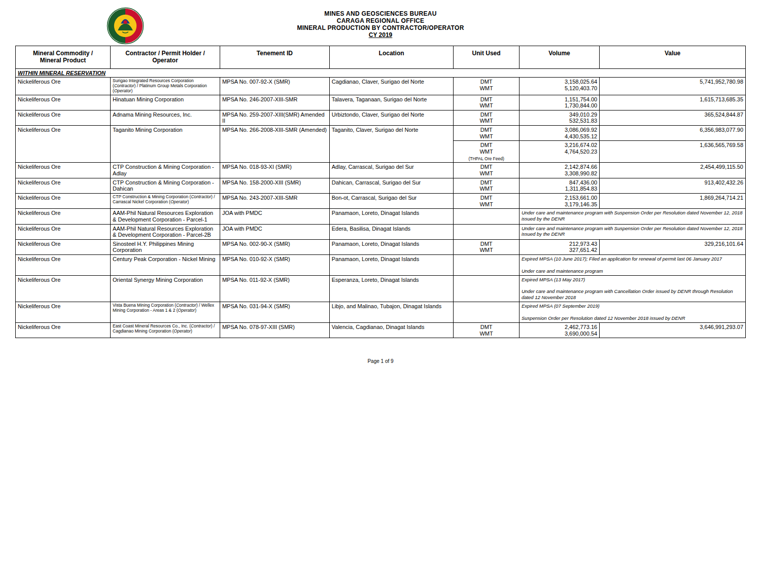MINES AND GEOSCIENCES BUREAU
CARAGA REGIONAL OFFICE
MINERAL PRODUCTION BY CONTRACTOR/OPERATOR
CY 2019
| Mineral Commodity / Mineral Product | Contractor / Permit Holder / Operator | Tenement ID | Location | Unit Used | Volume | Value |
| --- | --- | --- | --- | --- | --- | --- |
| WITHIN MINERAL RESERVATION |
| Nickeliferous Ore | Surigao Integrated Resources Corporation ( Contractor ) / Platinum Group Metals Corporation ( Operator ) | MPSA No. 007-92-X (SMR) | Cagdianao, Claver, Surigao del Norte | DMT WMT | 3,158,025.64 5,120,403.70 | 5,741,952,780.98 |
| Nickeliferous Ore | Hinatuan Mining Corporation | MPSA No. 246-2007-XIII-SMR | Talavera, Taganaan, Surigao del Norte | DMT WMT | 1,151,754.00 1,730,844.00 | 1,615,713,685.35 |
| Nickeliferous Ore | Adnama Mining Resources, Inc. | MPSA No. 259-2007-XIII(SMR) Amended II | Urbiztondo, Claver, Surigao del Norte | DMT WMT | 349,010.29 532,531.83 | 365,524,844.87 |
| Nickeliferous Ore | Taganito Mining Corporation | MPSA No. 266-2008-XIII-SMR (Amended) | Taganito, Claver, Surigao del Norte | DMT WMT | 3,086,069.92 4,430,535.12 | 6,356,983,077.90 |
| DMT WMT (THPAL Ore Feed) | 3,216,674.02 4,764,520.23 | 1,636,565,769.58 |
| Nickeliferous Ore | CTP Construction & Mining Corporation - Adlay | MPSA No. 018-93-XI (SMR) | Adlay, Carrascal, Surigao del Sur | DMT WMT | 2,142,874.66 3,308,990.82 | 2,454,499,115.50 |
| Nickeliferous Ore | CTP Construction & Mining Corporation - Dahican | MPSA No. 158-2000-XIII (SMR) | Dahican, Carrascal, Surigao del Sur | DMT WMT | 847,436.00 1,311,854.83 | 913,402,432.26 |
| Nickeliferous Ore | CTP Construction & Mining Corporation ( Contractor ) / Carrascal Nickel Corporation ( Operator ) | MPSA No. 243-2007-XIII-SMR | Bon-ot, Carrascal, Surigao del Sur | DMT WMT | 2,153,661.00 3,179,146.35 | 1,869,264,714.21 |
| Nickeliferous Ore | AAM-Phil Natural Resources Exploration & Development Corporation - Parcel-1 | JOA with PMDC | Panamaon, Loreto, Dinagat Islands | | Under care and maintenance program with Suspension Order per Resolution dated November 12, 2018 issued by the DENR |
| Nickeliferous Ore | AAM-Phil Natural Resources Exploration & Development Corporation - Parcel-2B | JOA with PMDC | Edera, Basilisa, Dinagat Islands | | Under care and maintenance program with Suspension Order per Resolution dated November 12, 2018 issued by the DENR |
| Nickeliferous Ore | Sinosteel H.Y. Philippines Mining Corporation | MPSA No. 002-90-X (SMR) | Panamaon, Loreto, Dinagat Islands | DMT WMT | 212,973.43 327,651.42 | 329,216,101.64 |
| Nickeliferous Ore | Century Peak Corporation - Nickel Mining | MPSA No. 010-92-X (SMR) | Panamaon, Loreto, Dinagat Islands | | Expired MPSA (10 June 2017); Filed an application for renewal of permit last 06 January 2017 Under care and maintenance program |
| Nickeliferous Ore | Oriental Synergy Mining Corporation | MPSA No. 011-92-X (SMR) | Esperanza, Loreto, Dinagat Islands | | Expired MPSA (13 May 2017) Under care and maintenance program with Cancellation Order issued by DENR through Resolution dated 12 November 2018 |
| Nickeliferous Ore | Vista Buena Mining Corporation ( Contractor ) / Wellex Mining Corporation - Areas 1 & 2 ( Operator ) | MPSA No. 031-94-X (SMR) | Libjo, and Malinao, Tubajon, Dinagat Islands | | Expired MPSA (07 September 2019) Suspension Order per Resolution dated 12 November 2018 issued by DENR |
| Nickeliferous Ore | East Coast Mineral Resources Co., Inc. ( Contractor ) / Cagdianao Mining Corporation ( Operator ) | MPSA No. 078-97-XIII (SMR) | Valencia, Cagdianao, Dinagat Islands | DMT WMT | 2,462,773.16 3,690,000.54 | 3,646,991,293.07 |
Page 1 of 9